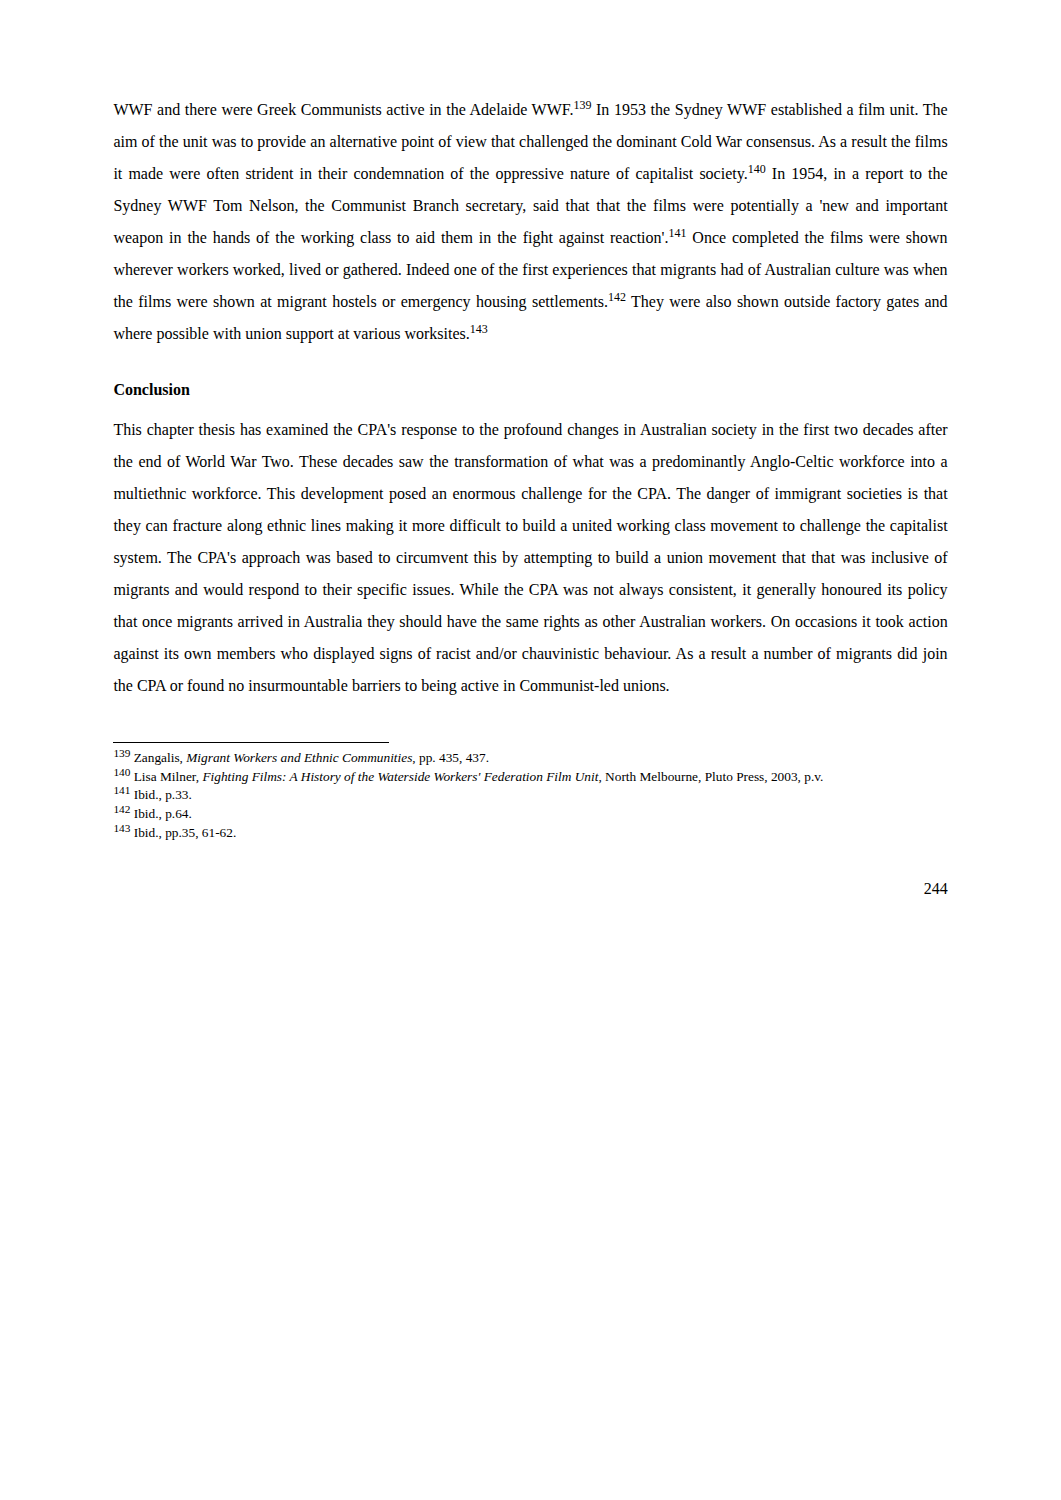WWF and there were Greek Communists active in the Adelaide WWF.139 In 1953 the Sydney WWF established a film unit. The aim of the unit was to provide an alternative point of view that challenged the dominant Cold War consensus. As a result the films it made were often strident in their condemnation of the oppressive nature of capitalist society.140 In 1954, in a report to the Sydney WWF Tom Nelson, the Communist Branch secretary, said that that the films were potentially a 'new and important weapon in the hands of the working class to aid them in the fight against reaction'.141 Once completed the films were shown wherever workers worked, lived or gathered. Indeed one of the first experiences that migrants had of Australian culture was when the films were shown at migrant hostels or emergency housing settlements.142 They were also shown outside factory gates and where possible with union support at various worksites.143
Conclusion
This chapter thesis has examined the CPA's response to the profound changes in Australian society in the first two decades after the end of World War Two. These decades saw the transformation of what was a predominantly Anglo-Celtic workforce into a multiethnic workforce. This development posed an enormous challenge for the CPA. The danger of immigrant societies is that they can fracture along ethnic lines making it more difficult to build a united working class movement to challenge the capitalist system. The CPA's approach was based to circumvent this by attempting to build a union movement that that was inclusive of migrants and would respond to their specific issues. While the CPA was not always consistent, it generally honoured its policy that once migrants arrived in Australia they should have the same rights as other Australian workers. On occasions it took action against its own members who displayed signs of racist and/or chauvinistic behaviour. As a result a number of migrants did join the CPA or found no insurmountable barriers to being active in Communist-led unions.
139 Zangalis, Migrant Workers and Ethnic Communities, pp. 435, 437.
140 Lisa Milner, Fighting Films: A History of the Waterside Workers' Federation Film Unit, North Melbourne, Pluto Press, 2003, p.v.
141 Ibid., p.33.
142 Ibid., p.64.
143 Ibid., pp.35, 61-62.
244